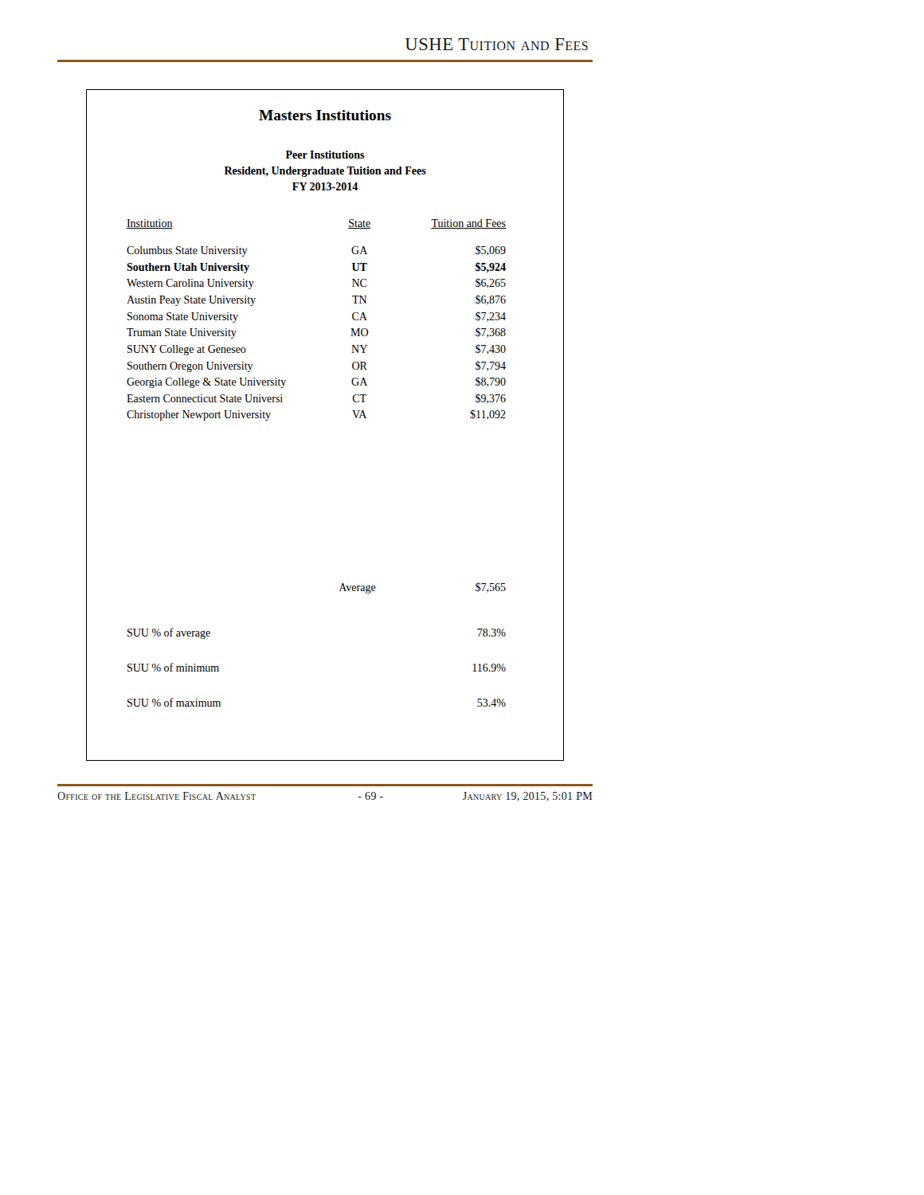USHE Tuition and Fees
Masters Institutions
Peer Institutions
Resident, Undergraduate Tuition and Fees
FY 2013-2014
| Institution | State | Tuition and Fees |
| --- | --- | --- |
| Columbus State University | GA | $5,069 |
| Southern Utah University | UT | $5,924 |
| Western Carolina University | NC | $6,265 |
| Austin Peay State University | TN | $6,876 |
| Sonoma State University | CA | $7,234 |
| Truman State University | MO | $7,368 |
| SUNY College at Geneseo | NY | $7,430 |
| Southern Oregon University | OR | $7,794 |
| Georgia College & State University | GA | $8,790 |
| Eastern Connecticut State Universi | CT | $9,376 |
| Christopher Newport University | VA | $11,092 |
| | Average | $7,565 |
| SUU % of average | | 78.3% |
| SUU % of minimum | | 116.9% |
| SUU % of maximum | | 53.4% |
Office of the Legislative Fiscal Analyst
- 69 -
January 19, 2015, 5:01 PM